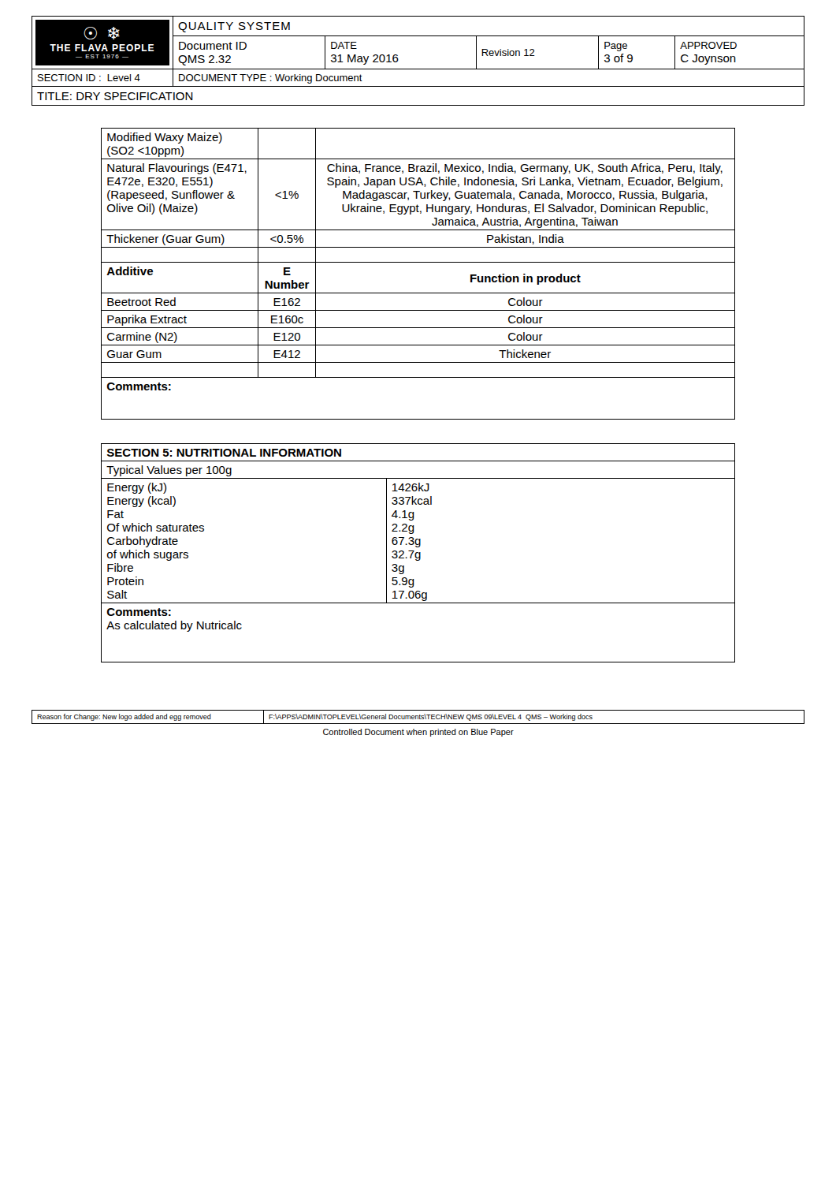| ☉ ❄ THE FLAVA PEOPLE — EST 1976 — | QUALITY SYSTEM |
| Document ID QMS 2.32 | DATE 31 May 2016 | Revision 12 | Page 3 of 9 | APPROVED C Joynson |
| SECTION ID : Level 4 | DOCUMENT TYPE : Working Document |
| TITLE: DRY SPECIFICATION |
| Modified Waxy Maize) (SO2 <10ppm) | | |
| Natural Flavourings (E471, E472e, E320, E551) (Rapeseed, Sunflower & Olive Oil) (Maize) | <1% | China, France, Brazil, Mexico, India, Germany, UK, South Africa, Peru, Italy, Spain, Japan USA, Chile, Indonesia, Sri Lanka, Vietnam, Ecuador, Belgium, Madagascar, Turkey, Guatemala, Canada, Morocco, Russia, Bulgaria, Ukraine, Egypt, Hungary, Honduras, El Salvador, Dominican Republic, Jamaica, Austria, Argentina, Taiwan |
| Thickener (Guar Gum) | <0.5% | Pakistan, India |
| Additive | E Number | Function in product |
| Beetroot Red | E162 | Colour |
| Paprika Extract | E160c | Colour |
| Carmine (N2) | E120 | Colour |
| Guar Gum | E412 | Thickener |
| Comments: |
| SECTION 5: NUTRITIONAL INFORMATION |
| Typical Values per 100g |
| Energy (kJ) Energy (kcal) Fat Of which saturates Carbohydrate of which sugars Fibre Protein Salt | 1426kJ 337kcal 4.1g 2.2g 67.3g 32.7g 3g 5.9g 17.06g |
| Comments: As calculated by Nutricalc |
| Reason for Change: New logo added and egg removed | F:\APPS\ADMIN\TOPLEVEL\General Documents\TECH\NEW QMS 09\LEVEL 4 QMS – Working docs |
Controlled Document when printed on Blue Paper